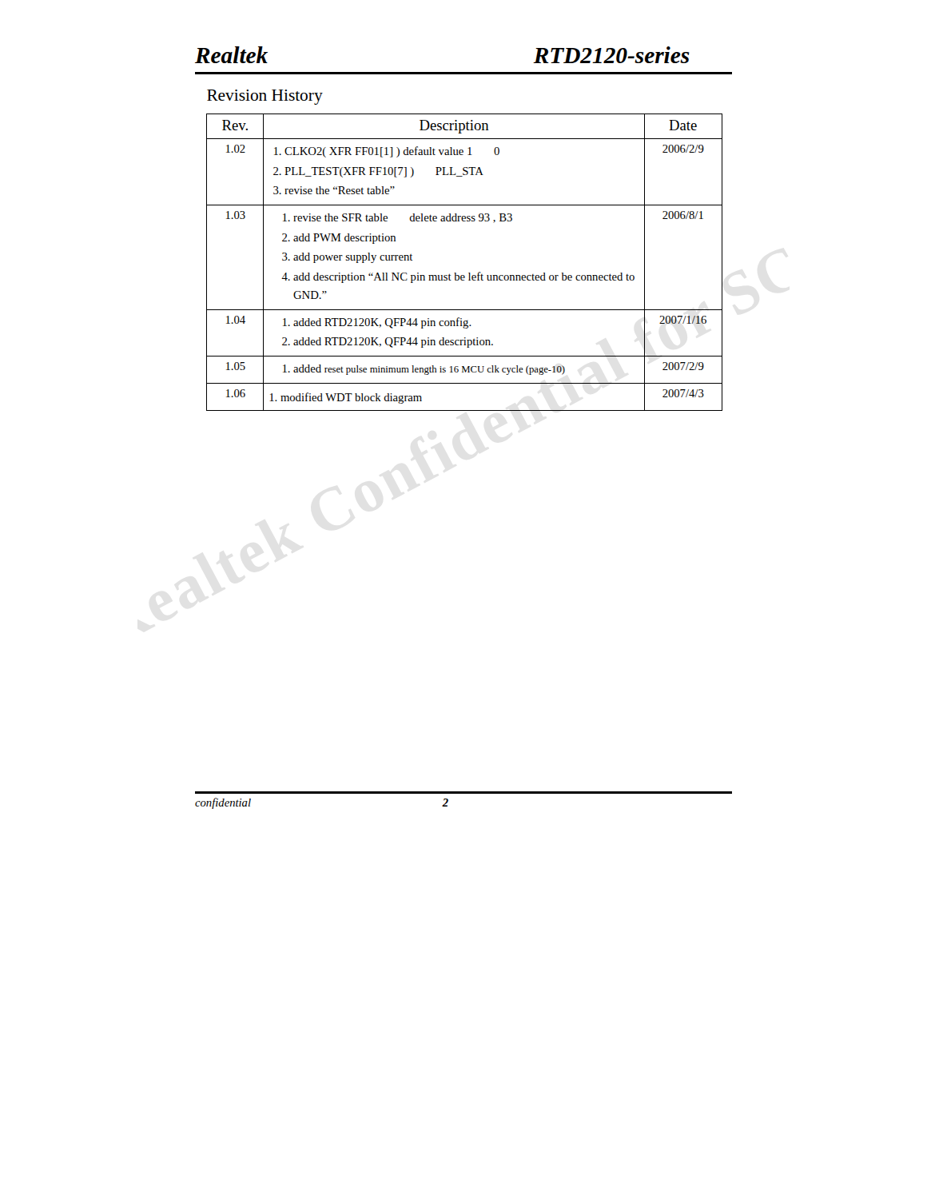Realtek Confidential for SCI
Realtek
RTD2120-series
Revision History
| Rev. | Description | Date |
| --- | --- | --- |
| 1.02 | CLKO2( XFR FF01[1] ) default value 1  0 PLL_TEST(XFR FF10[7] )  PLL_STA revise the “Reset table” | 2006/2/9 |
| 1.03 | revise the SFR table  delete address 93 , B3 add PWM description add power supply current add description “All NC pin must be left unconnected or be connected to GND.” | 2006/8/1 |
| 1.04 | added RTD2120K, QFP44 pin config. added RTD2120K, QFP44 pin description. | 2007/1/16 |
| 1.05 | added reset pulse minimum length is 16 MCU clk cycle (page-10) | 2007/2/9 |
| 1.06 | 1. modified WDT block diagram | 2007/4/3 |
confidential
2